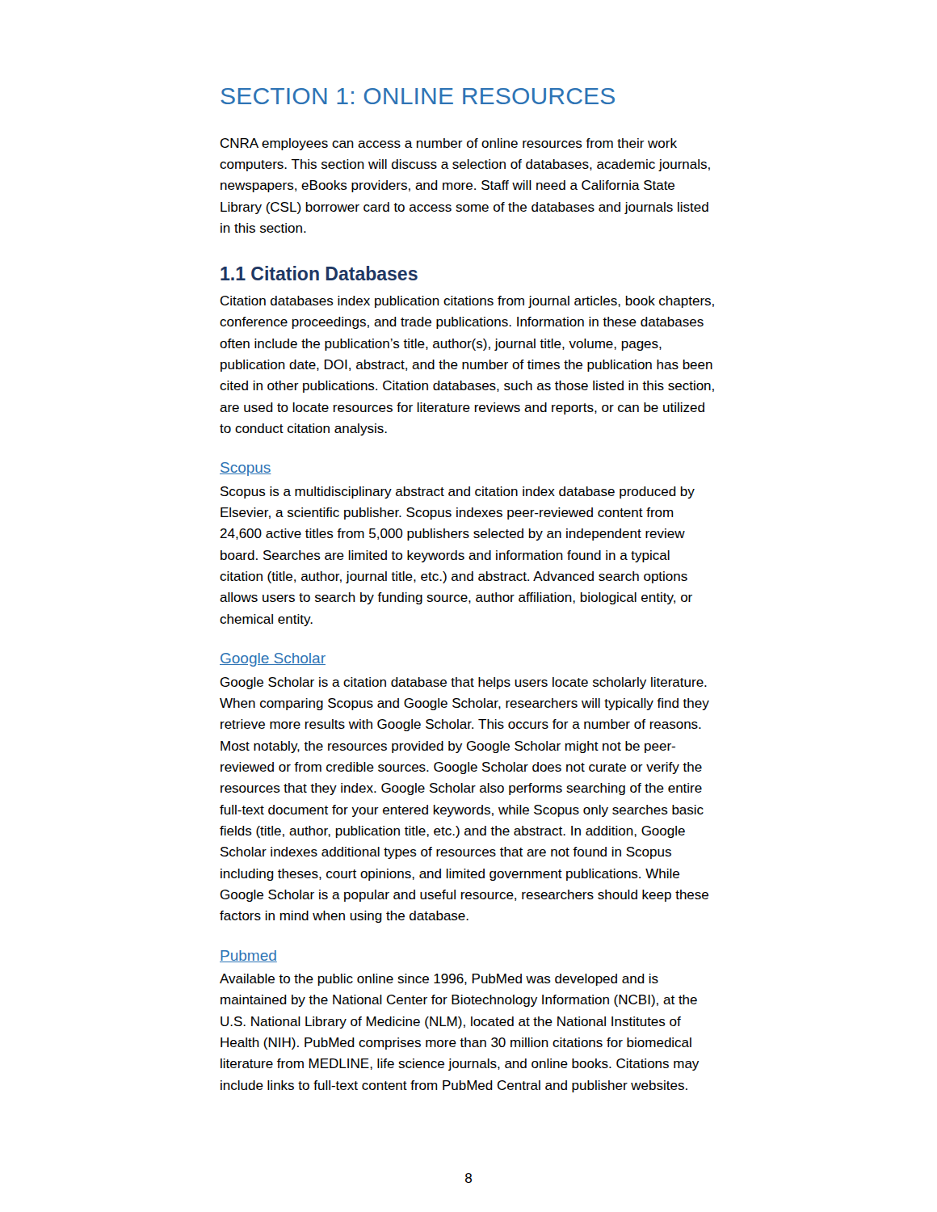SECTION 1: ONLINE RESOURCES
CNRA employees can access a number of online resources from their work computers. This section will discuss a selection of databases, academic journals, newspapers, eBooks providers, and more. Staff will need a California State Library (CSL) borrower card to access some of the databases and journals listed in this section.
1.1 Citation Databases
Citation databases index publication citations from journal articles, book chapters, conference proceedings, and trade publications. Information in these databases often include the publication’s title, author(s), journal title, volume, pages, publication date, DOI, abstract, and the number of times the publication has been cited in other publications. Citation databases, such as those listed in this section, are used to locate resources for literature reviews and reports, or can be utilized to conduct citation analysis.
Scopus
Scopus is a multidisciplinary abstract and citation index database produced by Elsevier, a scientific publisher. Scopus indexes peer-reviewed content from 24,600 active titles from 5,000 publishers selected by an independent review board. Searches are limited to keywords and information found in a typical citation (title, author, journal title, etc.) and abstract. Advanced search options allows users to search by funding source, author affiliation, biological entity, or chemical entity.
Google Scholar
Google Scholar is a citation database that helps users locate scholarly literature. When comparing Scopus and Google Scholar, researchers will typically find they retrieve more results with Google Scholar. This occurs for a number of reasons. Most notably, the resources provided by Google Scholar might not be peer-reviewed or from credible sources. Google Scholar does not curate or verify the resources that they index. Google Scholar also performs searching of the entire full-text document for your entered keywords, while Scopus only searches basic fields (title, author, publication title, etc.) and the abstract. In addition, Google Scholar indexes additional types of resources that are not found in Scopus including theses, court opinions, and limited government publications. While Google Scholar is a popular and useful resource, researchers should keep these factors in mind when using the database.
Pubmed
Available to the public online since 1996, PubMed was developed and is maintained by the National Center for Biotechnology Information (NCBI), at the U.S. National Library of Medicine (NLM), located at the National Institutes of Health (NIH). PubMed comprises more than 30 million citations for biomedical literature from MEDLINE, life science journals, and online books. Citations may include links to full-text content from PubMed Central and publisher websites.
8